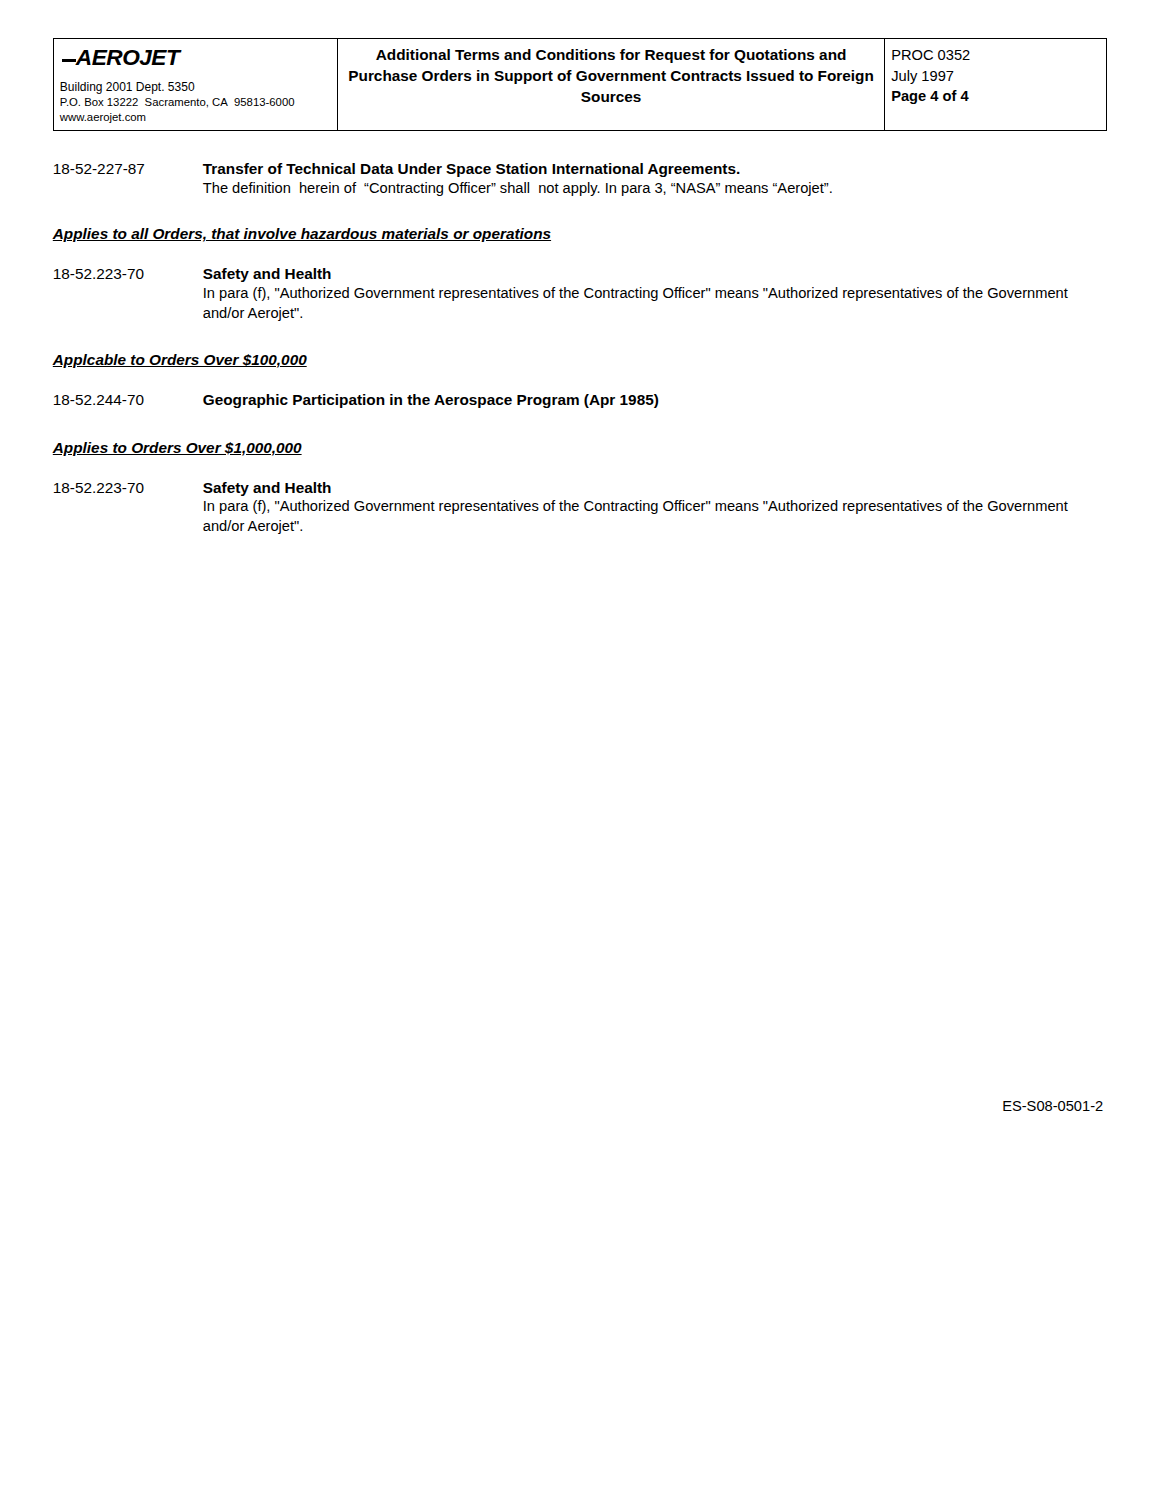AEROJET
Building 2001 Dept. 5350
P.O. Box 13222 Sacramento, CA 95813-6000
www.aerojet.com
Additional Terms and Conditions for Request for Quotations and Purchase Orders in Support of Government Contracts Issued to Foreign Sources
PROC 0352
July 1997
Page 4 of 4
18-52-227-87
Transfer of Technical Data Under Space Station International Agreements.
The definition herein of “Contracting Officer” shall not apply. In para 3, “NASA” means “Aerojet”.
Applies to all Orders, that involve hazardous materials or operations
18-52.223-70
Safety and Health
In para (f), "Authorized Government representatives of the Contracting Officer" means "Authorized representatives of the Government and/or Aerojet".
Applcable to Orders Over $100,000
18-52.244-70
Geographic Participation in the Aerospace Program (Apr 1985)
Applies to Orders Over $1,000,000
18-52.223-70
Safety and Health
In para (f), "Authorized Government representatives of the Contracting Officer" means "Authorized representatives of the Government and/or Aerojet".
ES-S08-0501-2